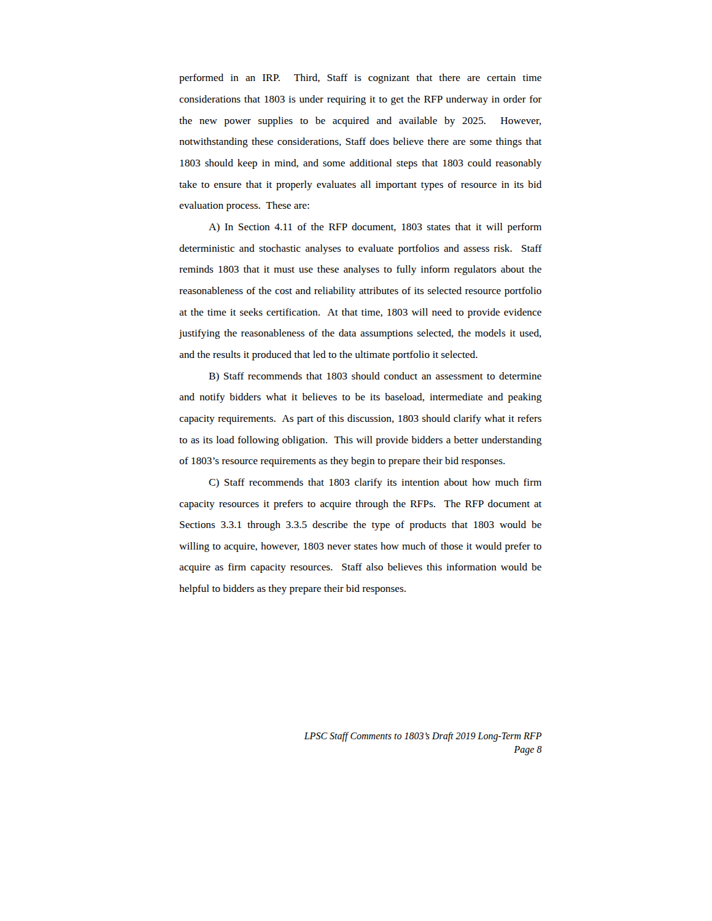performed in an IRP. Third, Staff is cognizant that there are certain time considerations that 1803 is under requiring it to get the RFP underway in order for the new power supplies to be acquired and available by 2025. However, notwithstanding these considerations, Staff does believe there are some things that 1803 should keep in mind, and some additional steps that 1803 could reasonably take to ensure that it properly evaluates all important types of resource in its bid evaluation process. These are:
A) In Section 4.11 of the RFP document, 1803 states that it will perform deterministic and stochastic analyses to evaluate portfolios and assess risk. Staff reminds 1803 that it must use these analyses to fully inform regulators about the reasonableness of the cost and reliability attributes of its selected resource portfolio at the time it seeks certification. At that time, 1803 will need to provide evidence justifying the reasonableness of the data assumptions selected, the models it used, and the results it produced that led to the ultimate portfolio it selected.
B) Staff recommends that 1803 should conduct an assessment to determine and notify bidders what it believes to be its baseload, intermediate and peaking capacity requirements. As part of this discussion, 1803 should clarify what it refers to as its load following obligation. This will provide bidders a better understanding of 1803’s resource requirements as they begin to prepare their bid responses.
C) Staff recommends that 1803 clarify its intention about how much firm capacity resources it prefers to acquire through the RFPs. The RFP document at Sections 3.3.1 through 3.3.5 describe the type of products that 1803 would be willing to acquire, however, 1803 never states how much of those it would prefer to acquire as firm capacity resources. Staff also believes this information would be helpful to bidders as they prepare their bid responses.
LPSC Staff Comments to 1803’s Draft 2019 Long-Term RFP Page 8